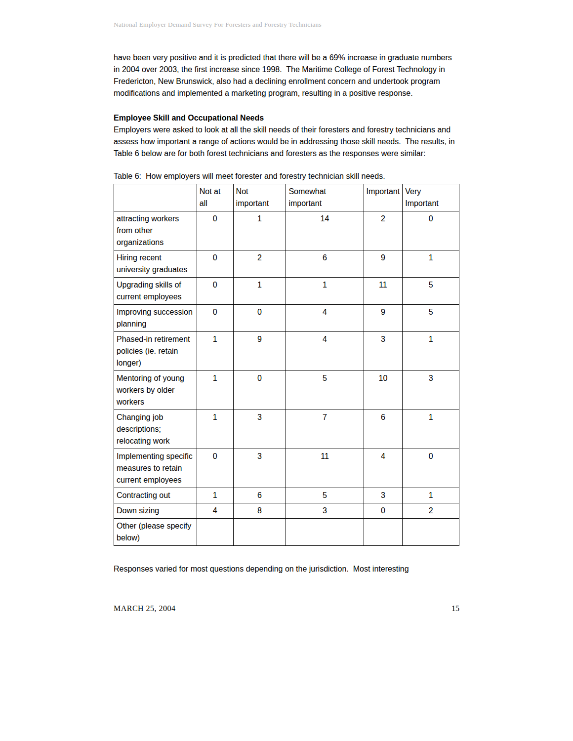National Employer Demand Survey For Foresters and Forestry Technicians
have been very positive and it is predicted that there will be a 69% increase in graduate numbers in 2004 over 2003, the first increase since 1998. The Maritime College of Forest Technology in Fredericton, New Brunswick, also had a declining enrollment concern and undertook program modifications and implemented a marketing program, resulting in a positive response.
Employee Skill and Occupational Needs
Employers were asked to look at all the skill needs of their foresters and forestry technicians and assess how important a range of actions would be in addressing those skill needs. The results, in Table 6 below are for both forest technicians and foresters as the responses were similar:
Table 6: How employers will meet forester and forestry technician skill needs.
| | Not at all | Not important | Somewhat important | Important | Very Important |
| --- | --- | --- | --- | --- | --- |
| attracting workers from other organizations | 0 | 1 | 14 | 2 | 0 |
| Hiring recent university graduates | 0 | 2 | 6 | 9 | 1 |
| Upgrading skills of current employees | 0 | 1 | 1 | 11 | 5 |
| Improving succession planning | 0 | 0 | 4 | 9 | 5 |
| Phased-in retirement policies (ie. retain longer) | 1 | 9 | 4 | 3 | 1 |
| Mentoring of young workers by older workers | 1 | 0 | 5 | 10 | 3 |
| Changing job descriptions; relocating work | 1 | 3 | 7 | 6 | 1 |
| Implementing specific measures to retain current employees | 0 | 3 | 11 | 4 | 0 |
| Contracting out | 1 | 6 | 5 | 3 | 1 |
| Down sizing | 4 | 8 | 3 | 0 | 2 |
| Other (please specify below) | | | | | |
Responses varied for most questions depending on the jurisdiction. Most interesting
MARCH 25, 2004
15